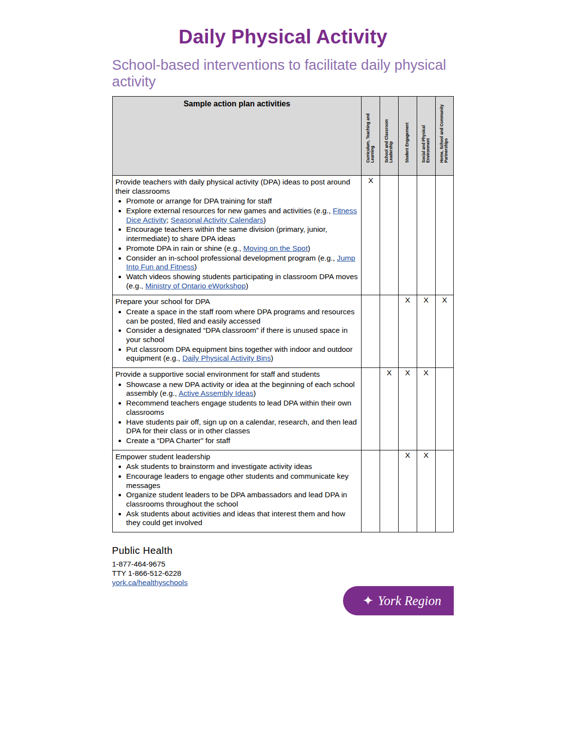Daily Physical Activity
School-based interventions to facilitate daily physical activity
| Sample action plan activities | Curriculum, Teaching and Learning | School and Classroom Leadership | Student Engagement | Social and Physical Environment | Home, School and Community Partnerships |
| --- | --- | --- | --- | --- | --- |
| Provide teachers with daily physical activity (DPA) ideas to post around their classrooms Promote or arrange for DPA training for staff Explore external resources for new games and activities (e.g., Fitness Dice Activity ; Seasonal Activity Calendars ) Encourage teachers within the same division (primary, junior, intermediate) to share DPA ideas Promote DPA in rain or shine (e.g., Moving on the Spot ) Consider an in-school professional development program (e.g., Jump Into Fun and Fitness ) Watch videos showing students participating in classroom DPA moves (e.g., Ministry of Ontario eWorkshop ) | X | | | | |
| Prepare your school for DPA Create a space in the staff room where DPA programs and resources can be posted, filed and easily accessed Consider a designated “DPA classroom” if there is unused space in your school Put classroom DPA equipment bins together with indoor and outdoor equipment (e.g., Daily Physical Activity Bins ) | | | X | X | X |
| Provide a supportive social environment for staff and students Showcase a new DPA activity or idea at the beginning of each school assembly (e.g., Active Assembly Ideas ) Recommend teachers engage students to lead DPA within their own classrooms Have students pair off, sign up on a calendar, research, and then lead DPA for their class or in other classes Create a “DPA Charter” for staff | | X | X | X | |
| Empower student leadership Ask students to brainstorm and investigate activity ideas Encourage leaders to engage other students and communicate key messages Organize student leaders to be DPA ambassadors and lead DPA in classrooms throughout the school Ask students about activities and ideas that interest them and how they could get involved | | | X | X | |
Public Health
1-877-464-9675
TTY 1-866-512-6228
york.ca/healthyschools
✦York Region